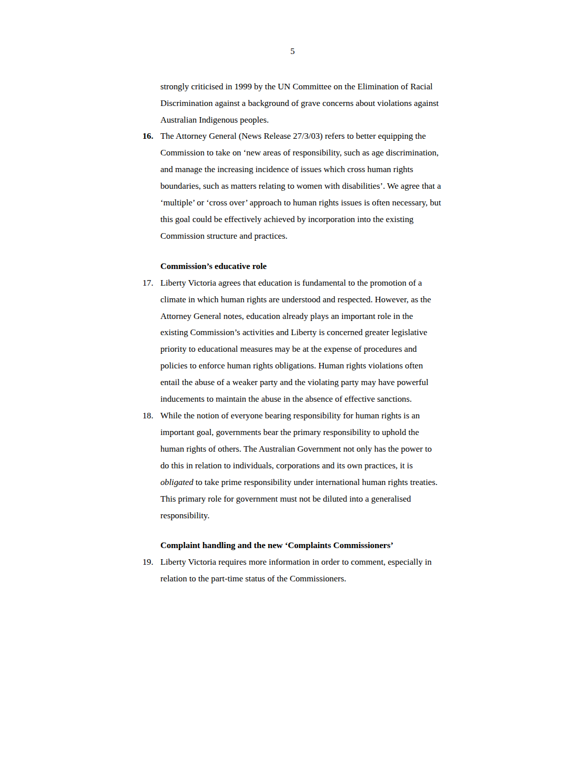5
strongly criticised in 1999 by the UN Committee on the Elimination of Racial Discrimination against a background of grave concerns about violations against Australian Indigenous peoples.
16. The Attorney General (News Release 27/3/03) refers to better equipping the Commission to take on ‘new areas of responsibility, such as age discrimination, and manage the increasing incidence of issues which cross human rights boundaries, such as matters relating to women with disabilities’. We agree that a ‘multiple’ or ‘cross over’ approach to human rights issues is often necessary, but this goal could be effectively achieved by incorporation into the existing Commission structure and practices.
Commission’s educative role
17. Liberty Victoria agrees that education is fundamental to the promotion of a climate in which human rights are understood and respected. However, as the Attorney General notes, education already plays an important role in the existing Commission’s activities and Liberty is concerned greater legislative priority to educational measures may be at the expense of procedures and policies to enforce human rights obligations. Human rights violations often entail the abuse of a weaker party and the violating party may have powerful inducements to maintain the abuse in the absence of effective sanctions.
18. While the notion of everyone bearing responsibility for human rights is an important goal, governments bear the primary responsibility to uphold the human rights of others. The Australian Government not only has the power to do this in relation to individuals, corporations and its own practices, it is obligated to take prime responsibility under international human rights treaties. This primary role for government must not be diluted into a generalised responsibility.
Complaint handling and the new ‘Complaints Commissioners’
19. Liberty Victoria requires more information in order to comment, especially in relation to the part-time status of the Commissioners.